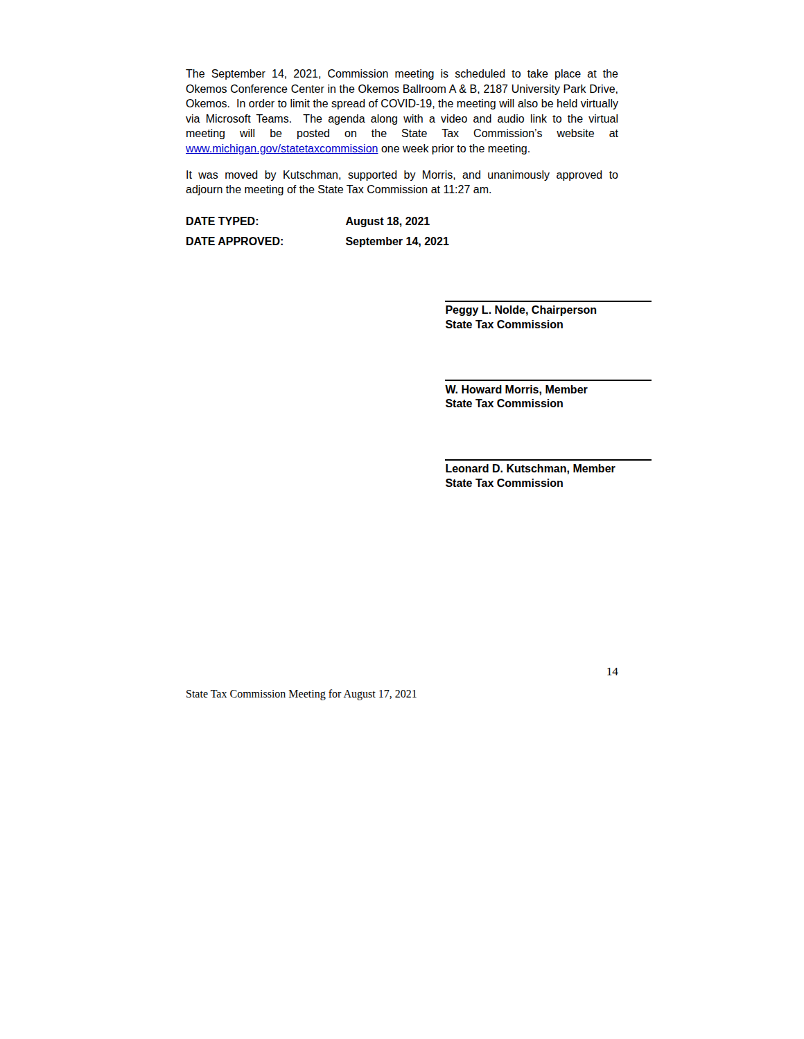The September 14, 2021, Commission meeting is scheduled to take place at the Okemos Conference Center in the Okemos Ballroom A & B, 2187 University Park Drive, Okemos. In order to limit the spread of COVID-19, the meeting will also be held virtually via Microsoft Teams. The agenda along with a video and audio link to the virtual meeting will be posted on the State Tax Commission’s website at www.michigan.gov/statetaxcommission one week prior to the meeting.
It was moved by Kutschman, supported by Morris, and unanimously approved to adjourn the meeting of the State Tax Commission at 11:27 am.
DATE TYPED: August 18, 2021
DATE APPROVED: September 14, 2021
Peggy L. Nolde, Chairperson
State Tax Commission
W. Howard Morris, Member
State Tax Commission
Leonard D. Kutschman, Member
State Tax Commission
14
State Tax Commission Meeting for August 17, 2021